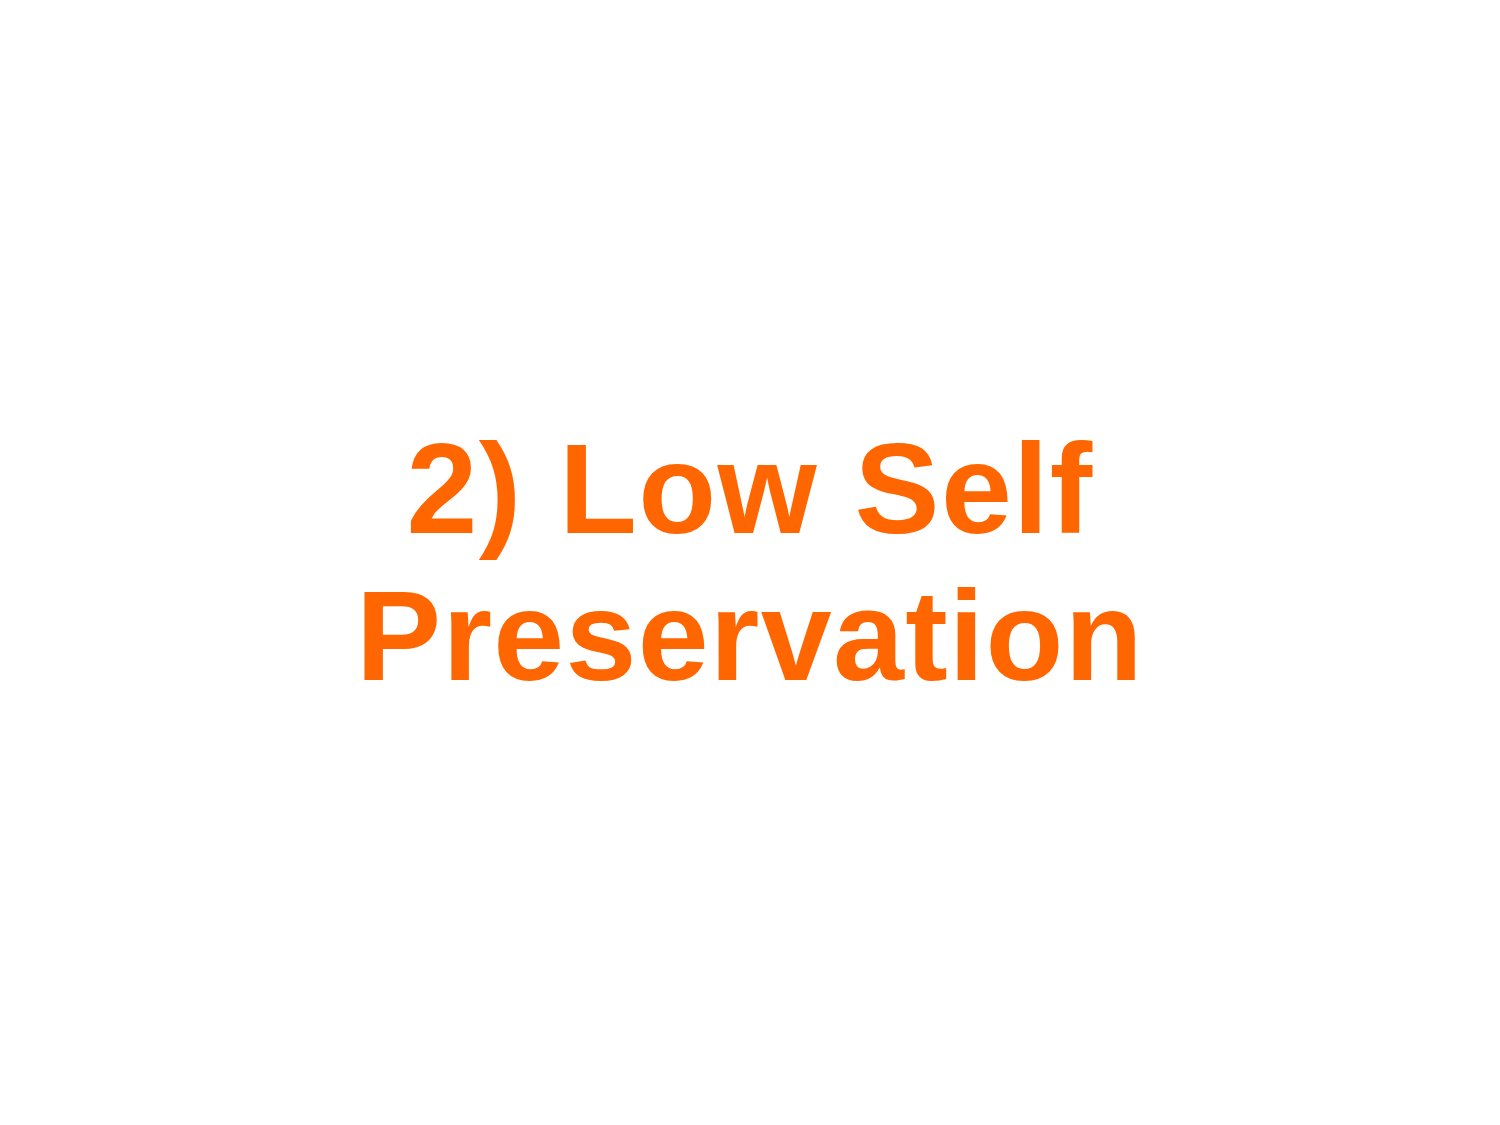2) Low Self Preservation